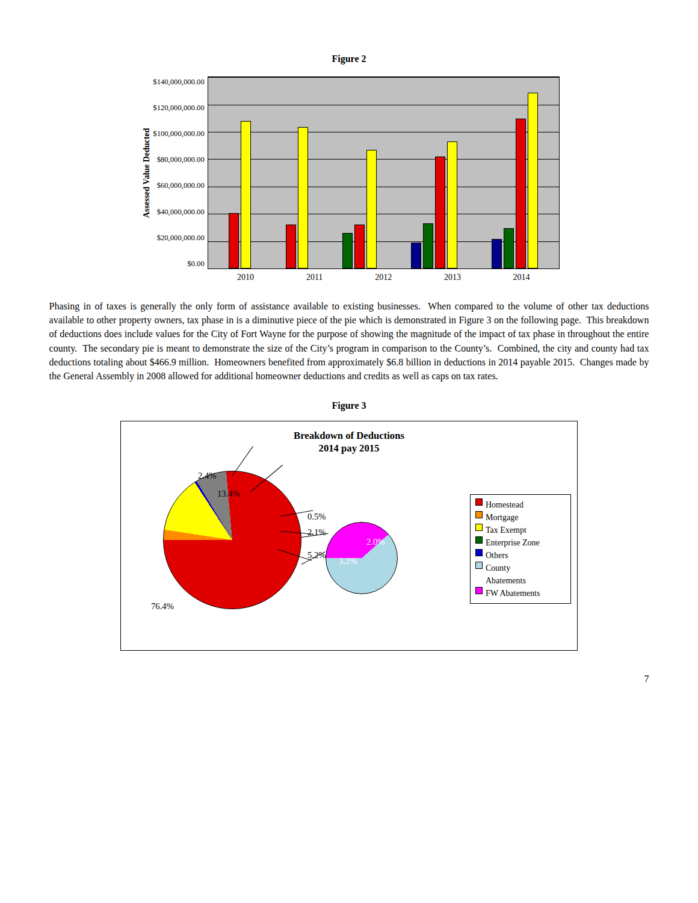Figure 2
SDI LaFarga
GMI
GM
All Other Companies
Assessed Value Deducted
$140,000,000.00 $120,000,000.00 $100,000,000.00 $80,000,000.00 $60,000,000.00 $40,000,000.00 $20,000,000.00 $0.00
2010 2011 2012 2013 2014
Phasing in of taxes is generally the only form of assistance available to existing businesses. When compared to the volume of other tax deductions available to other property owners, tax phase in is a diminutive piece of the pie which is demonstrated in Figure 3 on the following page. This breakdown of deductions does include values for the City of Fort Wayne for the purpose of showing the magnitude of the impact of tax phase in throughout the entire county. The secondary pie is meant to demonstrate the size of the City’s program in comparison to the County’s. Combined, the city and county had tax deductions totaling about $466.9 million. Homeowners benefited from approximately $6.8 billion in deductions in 2014 payable 2015. Changes made by the General Assembly in 2008 allowed for additional homeowner deductions and credits as well as caps on tax rates.
Figure 3
Breakdown of Deductions
2014 pay 2015
2.4%
13.4%
0.5%
2.1%
5.2%
76.4%
2.0%
3.2%
Homestead
Mortgage
Tax Exempt
Enterprise Zone
Others
County
Abatements
FW Abatements
7